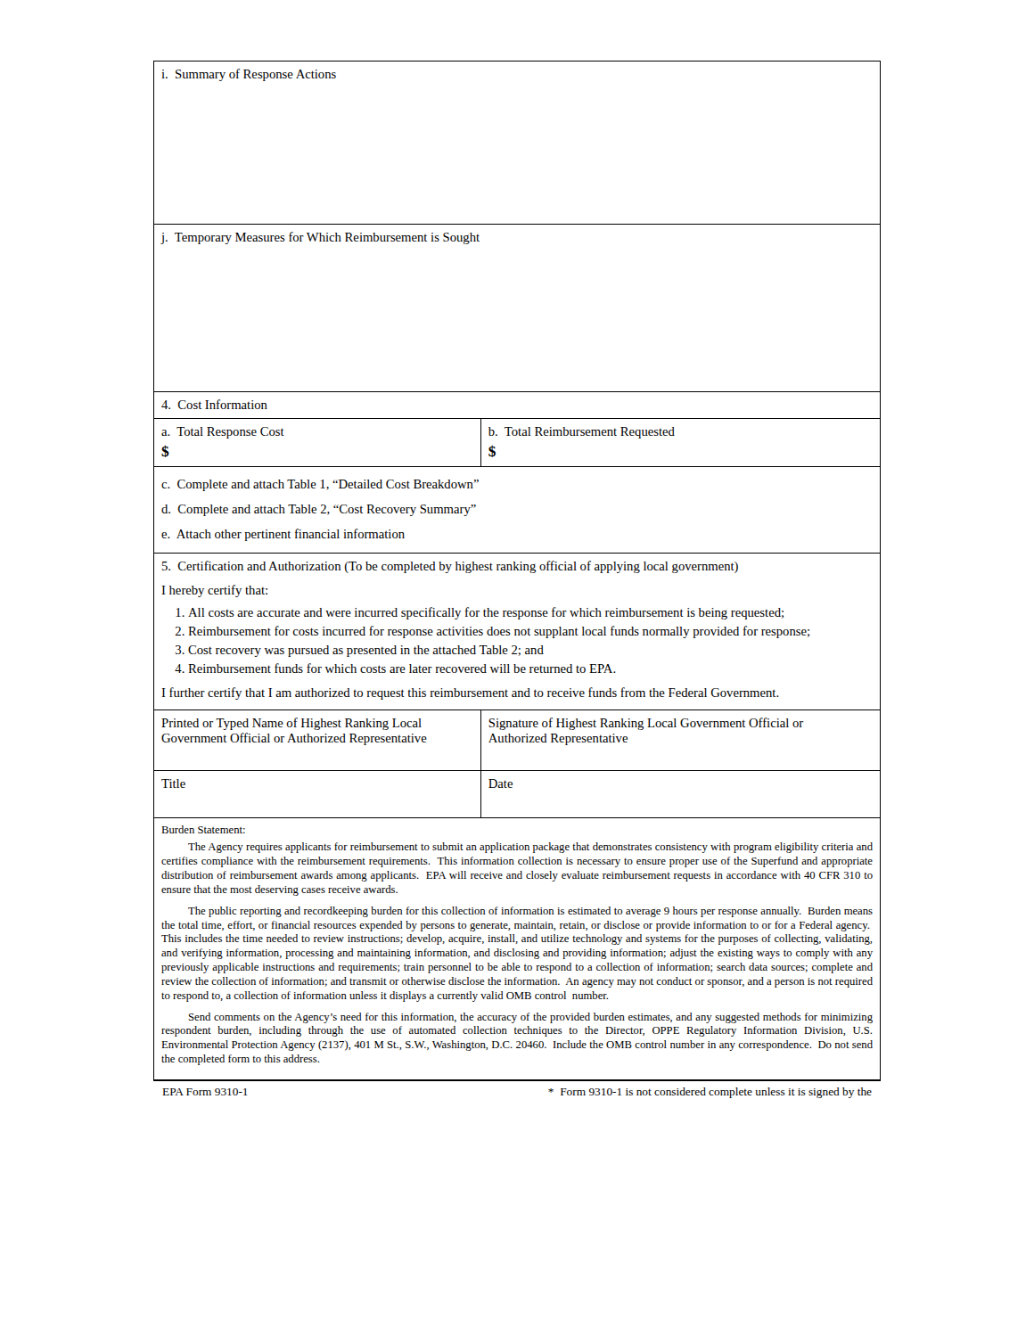| i. Summary of Response Actions |
| j. Temporary Measures for Which Reimbursement is Sought |
| 4. Cost Information |
| a. Total Response Cost $ | b. Total Reimbursement Requested $ |
| c. Complete and attach Table 1, “Detailed Cost Breakdown” d. Complete and attach Table 2, “Cost Recovery Summary” e. Attach other pertinent financial information |
| 5. Certification and Authorization (To be completed by highest ranking official of applying local government) I hereby certify that: All costs are accurate and were incurred specifically for the response for which reimbursement is being requested; Reimbursement for costs incurred for response activities does not supplant local funds normally provided for response; Cost recovery was pursued as presented in the attached Table 2; and Reimbursement funds for which costs are later recovered will be returned to EPA. I further certify that I am authorized to request this reimbursement and to receive funds from the Federal Government. |
| Printed or Typed Name of Highest Ranking Local Government Official or Authorized Representative | Signature of Highest Ranking Local Government Official or Authorized Representative |
| Title | Date |
| Burden Statement: The Agency requires applicants for reimbursement to submit an application package that demonstrates consistency with program eligibility criteria and certifies compliance with the reimbursement requirements. This information collection is necessary to ensure proper use of the Superfund and appropriate distribution of reimbursement awards among applicants. EPA will receive and closely evaluate reimbursement requests in accordance with 40 CFR 310 to ensure that the most deserving cases receive awards. The public reporting and recordkeeping burden for this collection of information is estimated to average 9 hours per response annually. Burden means the total time, effort, or financial resources expended by persons to generate, maintain, retain, or disclose or provide information to or for a Federal agency. This includes the time needed to review instructions; develop, acquire, install, and utilize technology and systems for the purposes of collecting, validating, and verifying information, processing and maintaining information, and disclosing and providing information; adjust the existing ways to comply with any previously applicable instructions and requirements; train personnel to be able to respond to a collection of information; search data sources; complete and review the collection of information; and transmit or otherwise disclose the information. An agency may not conduct or sponsor, and a person is not required to respond to, a collection of information unless it displays a currently valid OMB control number. Send comments on the Agency’s need for this information, the accuracy of the provided burden estimates, and any suggested methods for minimizing respondent burden, including through the use of automated collection techniques to the Director, OPPE Regulatory Information Division, U.S. Environmental Protection Agency (2137), 401 M St., S.W., Washington, D.C. 20460. Include the OMB control number in any correspondence. Do not send the completed form to this address. |
EPA Form 9310-1 * Form 9310-1 is not considered complete unless it is signed by the